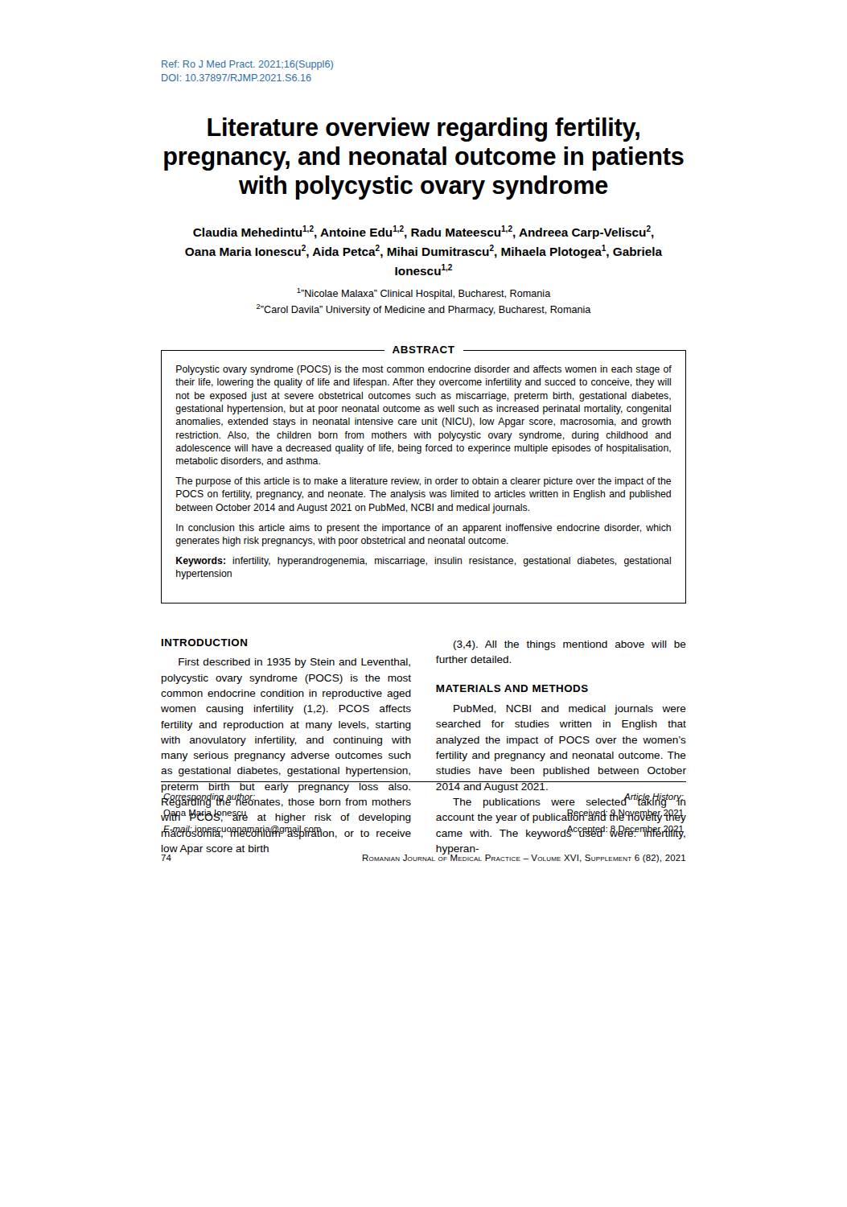Ref: Ro J Med Pract. 2021;16(Suppl6)
DOI: 10.37897/RJMP.2021.S6.16
Literature overview regarding fertility, pregnancy, and neonatal outcome in patients with polycystic ovary syndrome
Claudia Mehedintu1,2, Antoine Edu1,2, Radu Mateescu1,2, Andreea Carp-Veliscu2,
Oana Maria Ionescu2, Aida Petca2, Mihai Dumitrascu2, Mihaela Plotogea1, Gabriela Ionescu1,2
1”Nicolae Malaxa” Clinical Hospital, Bucharest, Romania
2”Carol Davila” University of Medicine and Pharmacy, Bucharest, Romania
ABSTRACT
Polycystic ovary syndrome (POCS) is the most common endocrine disorder and affects women in each stage of their life, lowering the quality of life and lifespan. After they overcome infertility and succed to conceive, they will not be exposed just at severe obstetrical outcomes such as miscarriage, preterm birth, gestational diabetes, gestational hypertension, but at poor neonatal outcome as well such as increased perinatal mortality, congenital anomalies, extended stays in neonatal intensive care unit (NICU), low Apgar score, macrosomia, and growth restriction. Also, the children born from mothers with polycystic ovary syndrome, during childhood and adolescence will have a decreased quality of life, being forced to experince multiple episodes of hospitalisation, metabolic disorders, and asthma.
The purpose of this article is to make a literature review, in order to obtain a clearer picture over the impact of the POCS on fertility, pregnancy, and neonate. The analysis was limited to articles written in English and published between October 2014 and August 2021 on PubMed, NCBI and medical journals.
In conclusion this article aims to present the importance of an apparent inoffensive endocrine disorder, which generates high risk pregnancys, with poor obstetrical and neonatal outcome.
Keywords: infertility, hyperandrogenemia, miscarriage, insulin resistance, gestational diabetes, gestational hypertension
INTRODUCTION
First described in 1935 by Stein and Leventhal, polycystic ovary syndrome (POCS) is the most common endocrine condition in reproductive aged women causing infertility (1,2). PCOS affects fertility and reproduction at many levels, starting with anovulatory infertility, and continuing with many serious pregnancy adverse outcomes such as gestational diabetes, gestational hypertension, preterm birth but early pregnancy loss also. Regarding the neonates, those born from mothers with PCOS, are at higher risk of developing macrosomia, meconium aspiration, or to receive low Apar score at birth
(3,4). All the things mentiond above will be further detailed.
MATERIALS AND METHODS
PubMed, NCBI and medical journals were searched for studies written in English that analyzed the impact of POCS over the women’s fertility and pregnancy and neonatal outcome. The studies have been published between October 2014 and August 2021.
The publications were selected taking in account the year of publication and the novelty they came with. The keywords used were: infertility, hyperan-
| Corresponding author: | Article History: |
| Oana Maria Ionescu | Received: 9 November 2021 |
| E-mail: ionescuoanamaria@gmail.com | Accepted: 8 December 2021 |
74 Romanian Journal of Medical Practice – Volume XVI, Supplement 6 (82), 2021